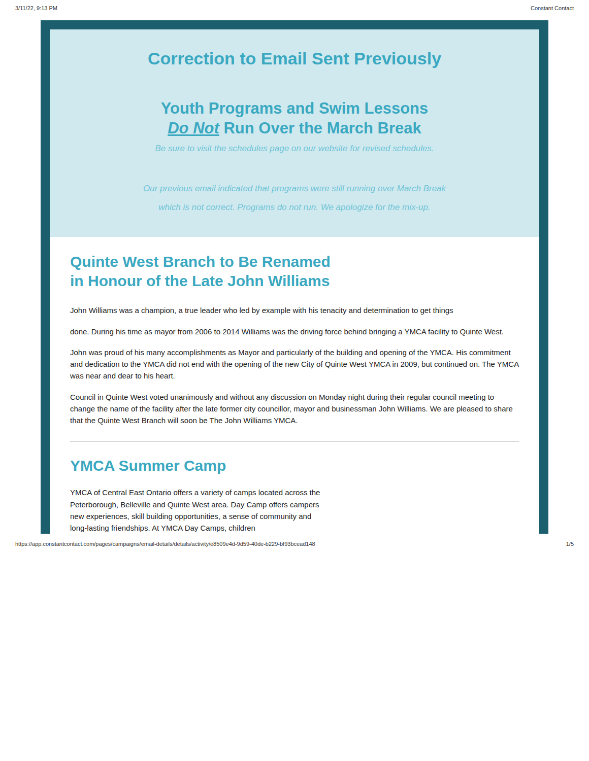3/11/22, 9:13 PM Constant Contact
Correction to Email Sent Previously
Youth Programs and Swim Lessons
Do Not Run Over the March Break
Be sure to visit the schedules page on our website for revised schedules.
Our previous email indicated that programs were still running over March Break
which is not correct. Programs do not run. We apologize for the mix-up.
Quinte West Branch to Be Renamed
in Honour of the Late John Williams
John Williams was a champion, a true leader who led by example with his tenacity and determination to get things
done. During his time as mayor from 2006 to 2014 Williams was the driving force behind bringing a YMCA facility to Quinte West.
John was proud of his many accomplishments as Mayor and particularly of the building and opening of the YMCA. His commitment and dedication to the YMCA did not end with the opening of the new City of Quinte West YMCA in 2009, but continued on. The YMCA was near and dear to his heart.
Council in Quinte West voted unanimously and without any discussion on Monday night during their regular council meeting to change the name of the facility after the late former city councillor, mayor and businessman John Williams. We are pleased to share that the Quinte West Branch will soon be The John Williams YMCA.
YMCA Summer Camp
YMCA of Central East Ontario offers a variety of camps located across the Peterborough, Belleville and Quinte West area. Day Camp offers campers new experiences, skill building opportunities, a sense of community and long-lasting friendships. At YMCA Day Camps, children
https://app.constantcontact.com/pages/campaigns/email-details/details/activity/e8509e4d-9d59-40de-b229-bf93bcead148 1/5